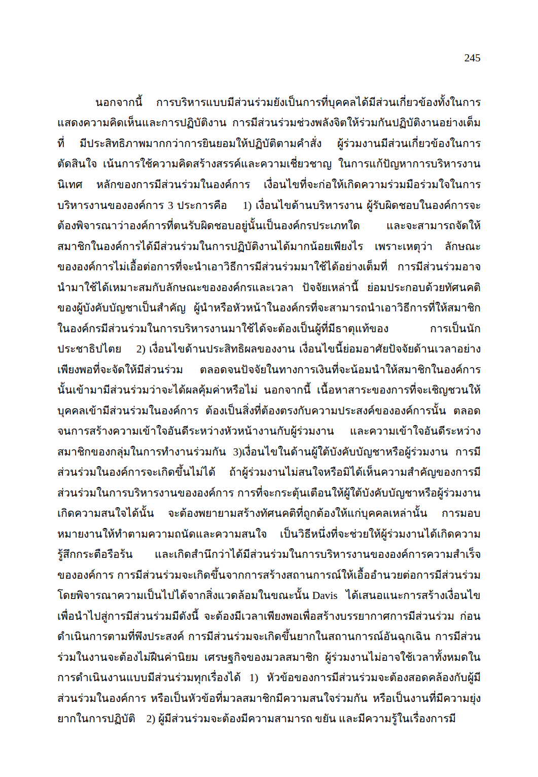245
นอกจากนี้ การบริหารแบบมีส่วนร่วมยังเป็นการที่บุคคลได้มีส่วนเกี่ยวข้องทั้งในการแสดงความคิดเห็นและการปฏิบัติงาน การมีส่วนร่วมช่วงพลังจิตให้ร่วมกันปฏิบัติงานอย่างเต็มที่ มีประสิทธิภาพมากกว่าการยินยอมให้ปฏิบัติตามคำสั่ง ผู้ร่วมงานมีส่วนเกี่ยวข้องในการตัดสินใจ เน้นการใช้ความคิดสร้างสรรค์และความเชี่ยวชาญ ในการแก้ปัญหาการบริหารงานนิเทศ หลักของการมีส่วนร่วมในองค์การ เงื่อนไขที่จะก่อให้เกิดความร่วมมือร่วมใจในการบริหารงานขององค์การ 3 ประการคือ 1) เงื่อนไขด้านบริหารงาน ผู้รับผิดชอบในองค์การจะต้องพิจารณาว่าองค์การที่ตนรับผิดชอบอยู่นั้นเป็นองค์กรประเภทใด และจะสามารถจัดให้สมาชิกในองค์การได้มีส่วนร่วมในการปฏิบัติงานได้มากน้อยเพียงไร เพราะเหตุว่า ลักษณะขององค์การไม่เอื้อต่อการที่จะนำเอาวิธีการมีส่วนร่วมมาใช้ได้อย่างเต็มที่ การมีส่วนร่วมอาจนำมาใช้ได้เหมาะสมกับลักษณะขององค์กรและเวลา ปัจจัยเหล่านี้ ย่อมประกอบด้วยทัศนคติของผู้บังคับบัญชาเป็นสำคัญ ผู้นำหรือหัวหน้าในองค์กรที่จะสามารถนำเอาวิธีการที่ให้สมาชิกในองค์กรมีส่วนร่วมในการบริหารงานมาใช้ได้จะต้องเป็นผู้ที่มีธาตุแท้ของ การเป็นนักประชาธิปไตย 2) เงื่อนไขด้านประสิทธิผลของงาน เงื่อนไขนี้ย่อมอาศัยปัจจัยด้านเวลาอย่างเพียงพอที่จะจัดให้มีส่วนร่วม ตลอดจนปัจจัยในทางการเงินที่จะน้อมนำให้สมาชิกในองค์การนั้นเข้ามามีส่วนร่วมว่าจะได้ผลคุ้มค่าหรือไม่ นอกจากนี้ เนื้อหาสาระของการที่จะเชิญชวนให้บุคคลเข้ามีส่วนร่วมในองค์การ ต้องเป็นสิ่งที่ต้องตรงกับความประสงค์ขององค์การนั้น ตลอดจนการสร้างความเข้าใจอันดีระหว่างหัวหน้างานกับผู้ร่วมงาน และความเข้าใจอันดีระหว่างสมาชิกของกลุ่มในการทำงานร่วมกัน 3)เงื่อนไขในด้านผู้ใต้บังคับบัญชาหรือผู้ร่วมงาน การมีส่วนร่วมในองค์การจะเกิดขึ้นไม่ได้ ถ้าผู้ร่วมงานไม่สนใจหรือมิได้เห็นความสำคัญของการมีส่วนร่วมในการบริหารงานขององค์การ การที่จะกระตุ้นเตือนให้ผู้ใต้บังคับบัญชาหรือผู้ร่วมงานเกิดความสนใจได้นั้น จะต้องพยายามสร้างทัศนคติที่ถูกต้องให้แก่บุคคลเหล่านั้น การมอบหมายงานให้ทำตามความถนัดและความสนใจ เป็นวิธีหนึ่งที่จะช่วยให้ผู้ร่วมงานได้เกิดความรู้สึกกระตือรือร้น และเกิดสำนึกว่าได้มีส่วนร่วมในการบริหารงานขององค์การความสำเร็จขององค์การ การมีส่วนร่วมจะเกิดขึ้นจากการสร้างสถานการณ์ให้เอื้ออำนวยต่อการมีส่วนร่วมโดยพิจารณาความเป็นไปได้จากสิ่งแวดล้อมในขณะนั้น Davis ได้เสนอแนะการสร้างเงื่อนไขเพื่อนำไปสู่การมีส่วนร่วมมีดังนี้ จะต้องมีเวลาเพียงพอเพื่อสร้างบรรยากาศการมีส่วนร่วม ก่อนดำเนินการตามที่พึงประสงค์ การมีส่วนร่วมจะเกิดขึ้นยากในสถานการณ์อันฉุกเฉิน การมีส่วนร่วมในงานจะต้องไม่ฝืนค่านิยม เศรษฐกิจของมวลสมาชิก ผู้ร่วมงานไม่อาจใช้เวลาทั้งหมดในการดำเนินงานแบบมีส่วนร่วมทุกเรื่องได้ 1) หัวข้อของการมีส่วนร่วมจะต้องสอดคล้องกับผู้มีส่วนร่วมในองค์การ หรือเป็นหัวข้อที่มวลสมาชิกมีความสนใจร่วมกัน หรือเป็นงานที่มีความยุ่งยากในการปฏิบัติ 2) ผู้มีส่วนร่วมจะต้องมีความสามารถ ขยัน และมีความรู้ในเรื่องการมี